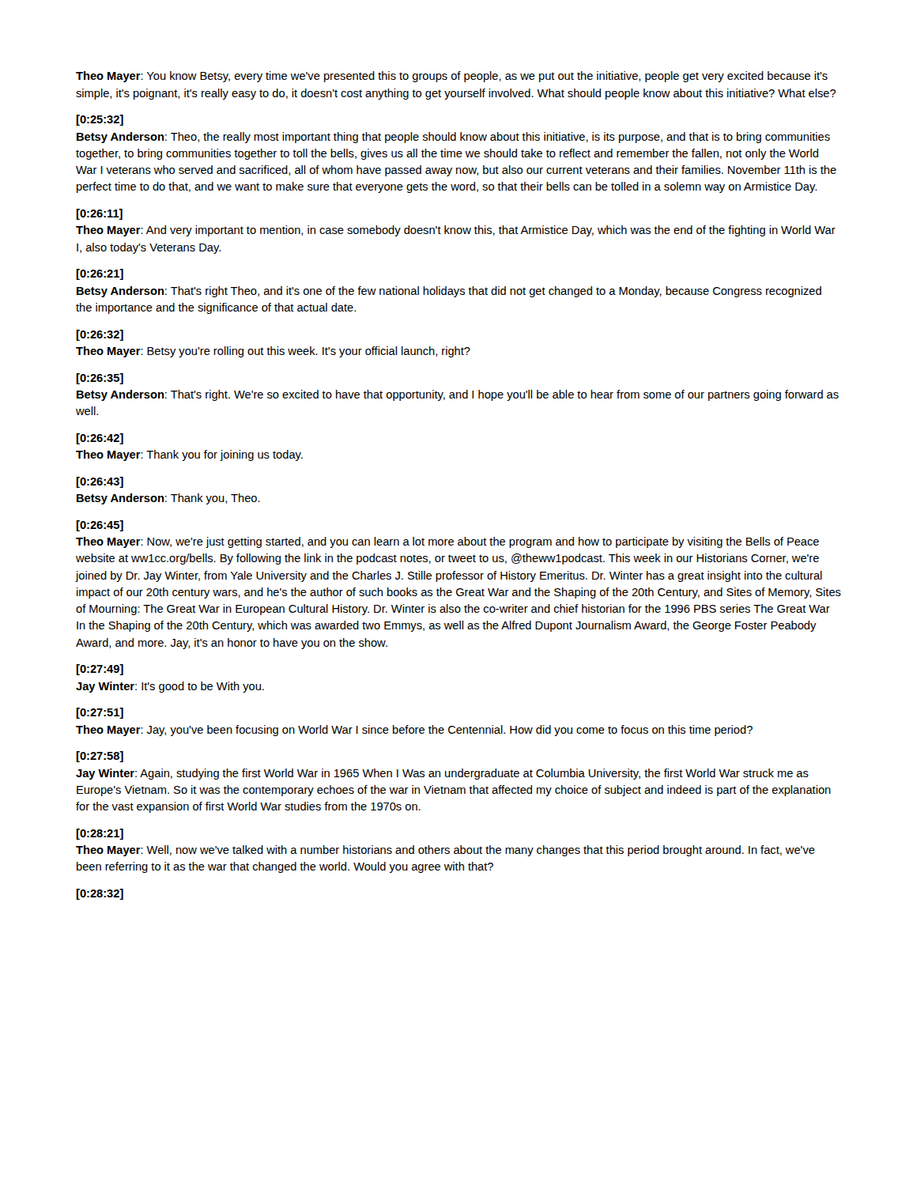Theo Mayer: You know Betsy, every time we've presented this to groups of people, as we put out the initiative, people get very excited because it's simple, it's poignant, it's really easy to do, it doesn't cost anything to get yourself involved. What should people know about this initiative? What else?
[0:25:32]
Betsy Anderson: Theo, the really most important thing that people should know about this initiative, is its purpose, and that is to bring communities together, to bring communities together to toll the bells, gives us all the time we should take to reflect and remember the fallen, not only the World War I veterans who served and sacrificed, all of whom have passed away now, but also our current veterans and their families. November 11th is the perfect time to do that, and we want to make sure that everyone gets the word, so that their bells can be tolled in a solemn way on Armistice Day.
[0:26:11]
Theo Mayer: And very important to mention, in case somebody doesn't know this, that Armistice Day, which was the end of the fighting in World War I, also today's Veterans Day.
[0:26:21]
Betsy Anderson: That's right Theo, and it's one of the few national holidays that did not get changed to a Monday, because Congress recognized the importance and the significance of that actual date.
[0:26:32]
Theo Mayer: Betsy you're rolling out this week. It's your official launch, right?
[0:26:35]
Betsy Anderson: That's right. We're so excited to have that opportunity, and I hope you'll be able to hear from some of our partners going forward as well.
[0:26:42]
Theo Mayer: Thank you for joining us today.
[0:26:43]
Betsy Anderson: Thank you, Theo.
[0:26:45]
Theo Mayer: Now, we're just getting started, and you can learn a lot more about the program and how to participate by visiting the Bells of Peace website at ww1cc.org/bells. By following the link in the podcast notes, or tweet to us, @theww1podcast. This week in our Historians Corner, we're joined by Dr. Jay Winter, from Yale University and the Charles J. Stille professor of History Emeritus. Dr. Winter has a great insight into the cultural impact of our 20th century wars, and he's the author of such books as the Great War and the Shaping of the 20th Century, and Sites of Memory, Sites of Mourning: The Great War in European Cultural History. Dr. Winter is also the co-writer and chief historian for the 1996 PBS series The Great War In the Shaping of the 20th Century, which was awarded two Emmys, as well as the Alfred Dupont Journalism Award, the George Foster Peabody Award, and more. Jay, it's an honor to have you on the show.
[0:27:49]
Jay Winter: It's good to be With you.
[0:27:51]
Theo Mayer: Jay, you've been focusing on World War I since before the Centennial. How did you come to focus on this time period?
[0:27:58]
Jay Winter: Again, studying the first World War in 1965 When I Was an undergraduate at Columbia University, the first World War struck me as Europe's Vietnam. So it was the contemporary echoes of the war in Vietnam that affected my choice of subject and indeed is part of the explanation for the vast expansion of first World War studies from the 1970s on.
[0:28:21]
Theo Mayer: Well, now we've talked with a number historians and others about the many changes that this period brought around. In fact, we've been referring to it as the war that changed the world. Would you agree with that?
[0:28:32]